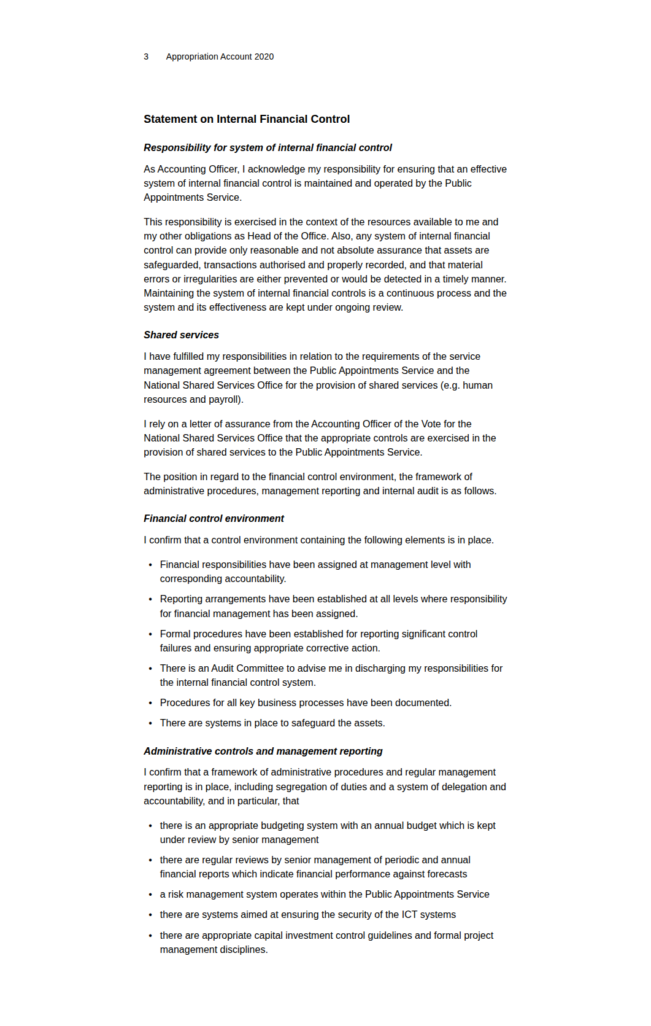3 Appropriation Account 2020
Statement on Internal Financial Control
Responsibility for system of internal financial control
As Accounting Officer, I acknowledge my responsibility for ensuring that an effective system of internal financial control is maintained and operated by the Public Appointments Service.
This responsibility is exercised in the context of the resources available to me and my other obligations as Head of the Office. Also, any system of internal financial control can provide only reasonable and not absolute assurance that assets are safeguarded, transactions authorised and properly recorded, and that material errors or irregularities are either prevented or would be detected in a timely manner. Maintaining the system of internal financial controls is a continuous process and the system and its effectiveness are kept under ongoing review.
Shared services
I have fulfilled my responsibilities in relation to the requirements of the service management agreement between the Public Appointments Service and the National Shared Services Office for the provision of shared services (e.g. human resources and payroll).
I rely on a letter of assurance from the Accounting Officer of the Vote for the National Shared Services Office that the appropriate controls are exercised in the provision of shared services to the Public Appointments Service.
The position in regard to the financial control environment, the framework of administrative procedures, management reporting and internal audit is as follows.
Financial control environment
I confirm that a control environment containing the following elements is in place.
Financial responsibilities have been assigned at management level with corresponding accountability.
Reporting arrangements have been established at all levels where responsibility for financial management has been assigned.
Formal procedures have been established for reporting significant control failures and ensuring appropriate corrective action.
There is an Audit Committee to advise me in discharging my responsibilities for the internal financial control system.
Procedures for all key business processes have been documented.
There are systems in place to safeguard the assets.
Administrative controls and management reporting
I confirm that a framework of administrative procedures and regular management reporting is in place, including segregation of duties and a system of delegation and accountability, and in particular, that
there is an appropriate budgeting system with an annual budget which is kept under review by senior management
there are regular reviews by senior management of periodic and annual financial reports which indicate financial performance against forecasts
a risk management system operates within the Public Appointments Service
there are systems aimed at ensuring the security of the ICT systems
there are appropriate capital investment control guidelines and formal project management disciplines.